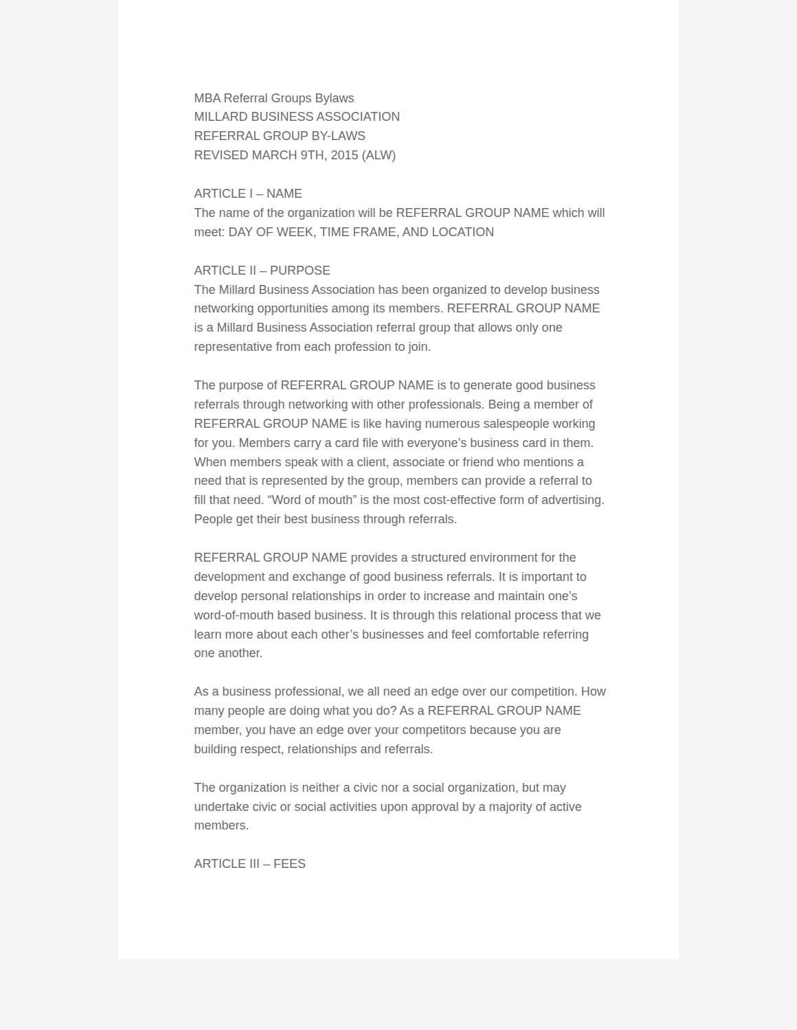MBA Referral Groups Bylaws
MILLARD BUSINESS ASSOCIATION
REFERRAL GROUP BY-LAWS
REVISED MARCH 9TH, 2015 (ALW)
ARTICLE I – NAME
The name of the organization will be REFERRAL GROUP NAME which will meet: DAY OF WEEK, TIME FRAME, AND LOCATION
ARTICLE II – PURPOSE
The Millard Business Association has been organized to develop business networking opportunities among its members. REFERRAL GROUP NAME is a Millard Business Association referral group that allows only one representative from each profession to join.
The purpose of REFERRAL GROUP NAME is to generate good business referrals through networking with other professionals. Being a member of REFERRAL GROUP NAME is like having numerous salespeople working for you. Members carry a card file with everyone’s business card in them. When members speak with a client, associate or friend who mentions a need that is represented by the group, members can provide a referral to fill that need. “Word of mouth” is the most cost-effective form of advertising. People get their best business through referrals.
REFERRAL GROUP NAME provides a structured environment for the development and exchange of good business referrals. It is important to develop personal relationships in order to increase and maintain one’s word-of-mouth based business. It is through this relational process that we learn more about each other’s businesses and feel comfortable referring one another.
As a business professional, we all need an edge over our competition. How many people are doing what you do? As a REFERRAL GROUP NAME member, you have an edge over your competitors because you are building respect, relationships and referrals.
The organization is neither a civic nor a social organization, but may undertake civic or social activities upon approval by a majority of active members.
ARTICLE III – FEES